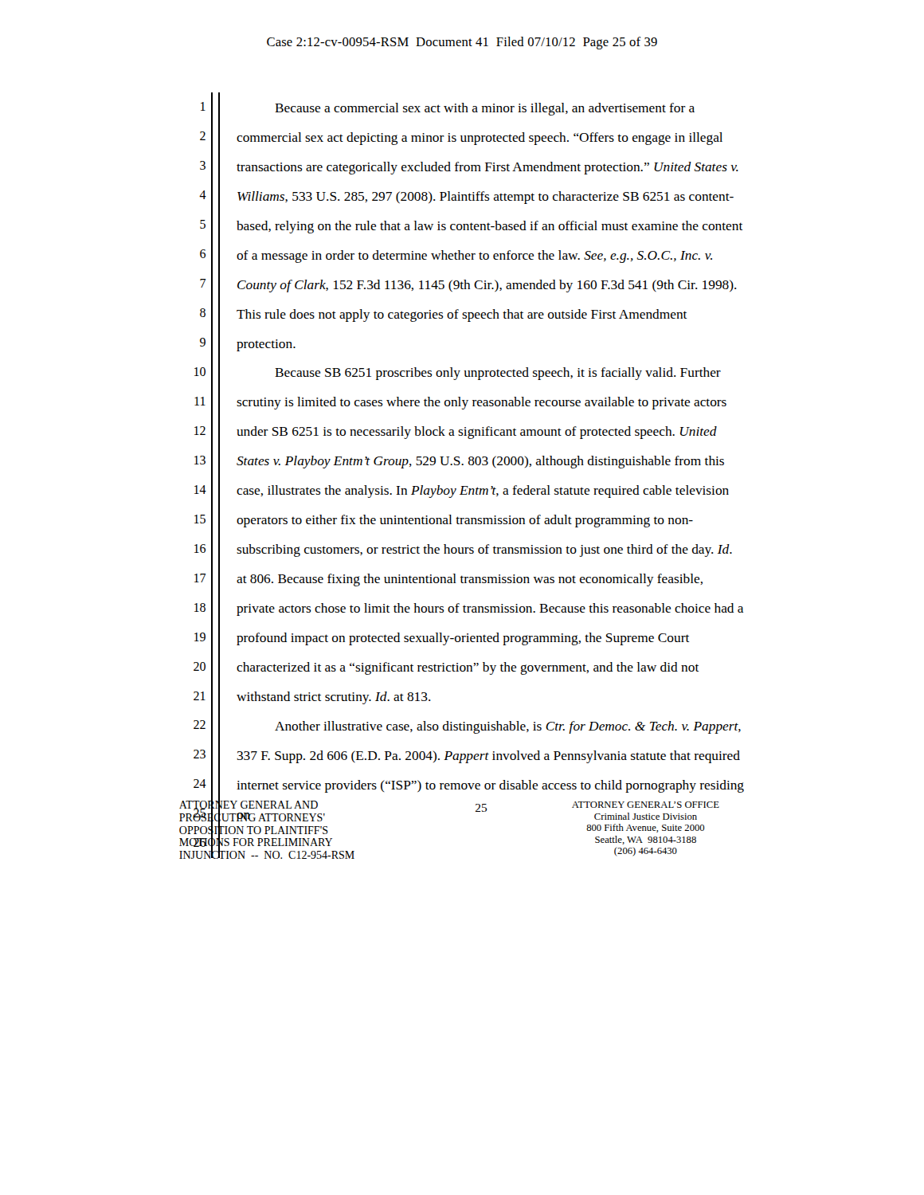Case 2:12-cv-00954-RSM Document 41 Filed 07/10/12 Page 25 of 39
1
2
3
4
5
6
7
8
9
10
11
12
13
14
15
16
17
18
19
20
21
22
23
24
25
26
Because a commercial sex act with a minor is illegal, an advertisement for a commercial sex act depicting a minor is unprotected speech. “Offers to engage in illegal transactions are categorically excluded from First Amendment protection.” United States v. Williams, 533 U.S. 285, 297 (2008). Plaintiffs attempt to characterize SB 6251 as content-based, relying on the rule that a law is content-based if an official must examine the content of a message in order to determine whether to enforce the law. See, e.g., S.O.C., Inc. v. County of Clark, 152 F.3d 1136, 1145 (9th Cir.), amended by 160 F.3d 541 (9th Cir. 1998). This rule does not apply to categories of speech that are outside First Amendment protection.
Because SB 6251 proscribes only unprotected speech, it is facially valid. Further scrutiny is limited to cases where the only reasonable recourse available to private actors under SB 6251 is to necessarily block a significant amount of protected speech. United States v. Playboy Entm’t Group, 529 U.S. 803 (2000), although distinguishable from this case, illustrates the analysis. In Playboy Entm’t, a federal statute required cable television operators to either fix the unintentional transmission of adult programming to non-subscribing customers, or restrict the hours of transmission to just one third of the day. Id. at 806. Because fixing the unintentional transmission was not economically feasible, private actors chose to limit the hours of transmission. Because this reasonable choice had a profound impact on protected sexually-oriented programming, the Supreme Court characterized it as a “significant restriction” by the government, and the law did not withstand strict scrutiny. Id. at 813.
Another illustrative case, also distinguishable, is Ctr. for Democ. & Tech. v. Pappert, 337 F. Supp. 2d 606 (E.D. Pa. 2004). Pappert involved a Pennsylvania statute that required internet service providers (“ISP”) to remove or disable access to child pornography residing on
Attorney General and
Prosecuting Attorneys'
Opposition to Plaintiff's
Motions for Preliminary
Injunction -- No. C12-954-RSM
25
Attorney General’s Office
Criminal Justice Division
800 Fifth Avenue, Suite 2000
Seattle, WA 98104-3188
(206) 464-6430